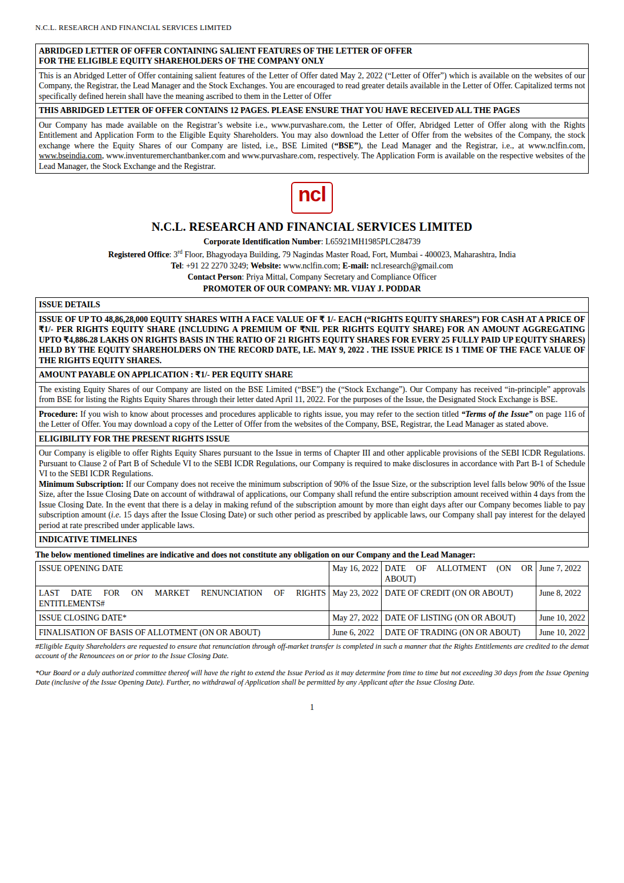N.C.L. RESEARCH AND FINANCIAL SERVICES LIMITED
| Abridged Letter of Offer containing salient features of the Letter of Offer for the Eligible Equity Shareholders of the Company only |
| This is an Abridged Letter of Offer containing salient features of the Letter of Offer dated May 2, 2022 (“Letter of Offer”) which is available on the websites of our Company, the Registrar, the Lead Manager and the Stock Exchanges. You are encouraged to read greater details available in the Letter of Offer. Capitalized terms not specifically defined herein shall have the meaning ascribed to them in the Letter of Offer |
| THIS ABRIDGED LETTER OF OFFER CONTAINS 12 PAGES. PLEASE ENSURE THAT YOU HAVE RECEIVED ALL THE PAGES |
| Our Company has made available on the Registrar’s website i.e., www.purvashare.com, the Letter of Offer, Abridged Letter of Offer along with the Rights Entitlement and Application Form to the Eligible Equity Shareholders. You may also download the Letter of Offer from the websites of the Company, the stock exchange where the Equity Shares of our Company are listed, i.e., BSE Limited ( “BSE” ), the Lead Manager and the Registrar, i.e., at www.nclfin.com, www.bseindia.com , www.inventuremerchantbanker.com and www.purvashare.com, respectively. The Application Form is available on the respective websites of the Lead Manager, the Stock Exchange and the Registrar. |
ncl
N.C.L. RESEARCH AND FINANCIAL SERVICES LIMITED
Corporate Identification Number: L65921MH1985PLC284739
Registered Office: 3rd Floor, Bhagyodaya Building, 79 Nagindas Master Road, Fort, Mumbai - 400023, Maharashtra, India
Tel: +91 22 2270 3249; Website: www.nclfin.com; E-mail: ncl.research@gmail.com
Contact Person: Priya Mittal, Company Secretary and Compliance Officer
Promoter of our Company: Mr. Vijay J. Poddar
| Issue Details |
| ISSUE OF UP TO 48,86,28,000 EQUITY SHARES WITH A FACE VALUE OF ₹ 1/- EACH (“RIGHTS EQUITY SHARES”) FOR CASH AT A PRICE OF ₹1/- PER RIGHTS EQUITY SHARE (INCLUDING A PREMIUM OF ₹NIL PER RIGHTS EQUITY SHARE) FOR AN AMOUNT AGGREGATING UPTO ₹4,886.28 LAKHS ON RIGHTS BASIS IN THE RATIO OF 21 RIGHTS EQUITY SHARES FOR EVERY 25 FULLY PAID UP EQUITY SHARES) HELD BY THE EQUITY SHAREHOLDERS ON THE RECORD DATE, I.E. MAY 9, 2022 . THE ISSUE PRICE IS 1 TIME OF THE FACE VALUE OF THE RIGHTS EQUITY SHARES. |
| Amount payable on Application : ₹1/- per Equity Share |
| The existing Equity Shares of our Company are listed on the BSE Limited (“BSE”) the (“Stock Exchange”). Our Company has received “in-principle” approvals from BSE for listing the Rights Equity Shares through their letter dated April 11, 2022. For the purposes of the Issue, the Designated Stock Exchange is BSE. |
| Procedure: If you wish to know about processes and procedures applicable to rights issue, you may refer to the section titled “Terms of the Issue” on page 116 of the Letter of Offer. You may download a copy of the Letter of Offer from the websites of the Company, BSE, Registrar, the Lead Manager as stated above. |
| Eligibility for the present Rights Issue |
| Our Company is eligible to offer Rights Equity Shares pursuant to the Issue in terms of Chapter III and other applicable provisions of the SEBI ICDR Regulations. Pursuant to Clause 2 of Part B of Schedule VI to the SEBI ICDR Regulations, our Company is required to make disclosures in accordance with Part B-1 of Schedule VI to the SEBI ICDR Regulations. Minimum Subscription: If our Company does not receive the minimum subscription of 90% of the Issue Size, or the subscription level falls below 90% of the Issue Size, after the Issue Closing Date on account of withdrawal of applications, our Company shall refund the entire subscription amount received within 4 days from the Issue Closing Date. In the event that there is a delay in making refund of the subscription amount by more than eight days after our Company becomes liable to pay subscription amount ( i.e. 15 days after the Issue Closing Date) or such other period as prescribed by applicable laws, our Company shall pay interest for the delayed period at rate prescribed under applicable laws. |
| Indicative Timelines |
The below mentioned timelines are indicative and does not constitute any obligation on our Company and the Lead Manager:
| ISSUE OPENING DATE | May 16, 2022 | DATE OF ALLOTMENT (ON OR ABOUT) | June 7, 2022 |
| LAST DATE FOR ON MARKET RENUNCIATION OF RIGHTS ENTITLEMENTS# | May 23, 2022 | DATE OF CREDIT (ON OR ABOUT) | June 8, 2022 |
| ISSUE CLOSING DATE* | May 27, 2022 | DATE OF LISTING (ON OR ABOUT) | June 10, 2022 |
| FINALISATION OF BASIS OF ALLOTMENT (ON OR ABOUT) | June 6, 2022 | DATE OF TRADING (ON OR ABOUT) | June 10, 2022 |
#Eligible Equity Shareholders are requested to ensure that renunciation through off-market transfer is completed in such a manner that the Rights Entitlements are credited to the demat account of the Renouncees on or prior to the Issue Closing Date.
*Our Board or a duly authorized committee thereof will have the right to extend the Issue Period as it may determine from time to time but not exceeding 30 days from the Issue Opening Date (inclusive of the Issue Opening Date). Further, no withdrawal of Application shall be permitted by any Applicant after the Issue Closing Date.
1